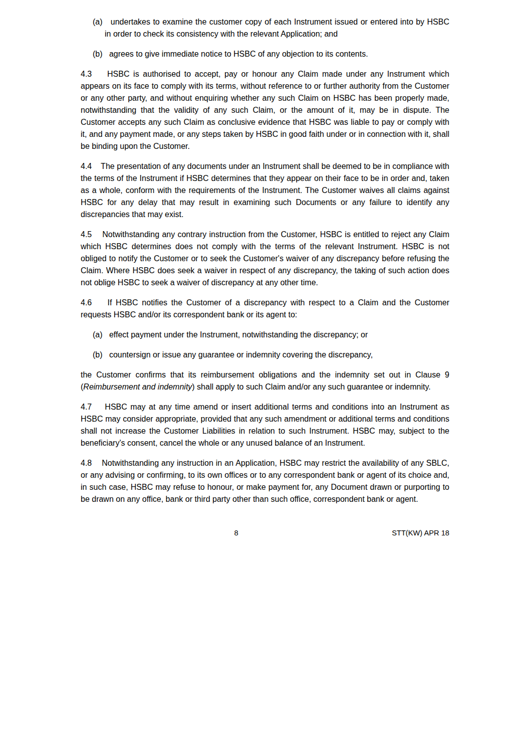(a) undertakes to examine the customer copy of each Instrument issued or entered into by HSBC in order to check its consistency with the relevant Application; and
(b) agrees to give immediate notice to HSBC of any objection to its contents.
4.3 HSBC is authorised to accept, pay or honour any Claim made under any Instrument which appears on its face to comply with its terms, without reference to or further authority from the Customer or any other party, and without enquiring whether any such Claim on HSBC has been properly made, notwithstanding that the validity of any such Claim, or the amount of it, may be in dispute. The Customer accepts any such Claim as conclusive evidence that HSBC was liable to pay or comply with it, and any payment made, or any steps taken by HSBC in good faith under or in connection with it, shall be binding upon the Customer.
4.4 The presentation of any documents under an Instrument shall be deemed to be in compliance with the terms of the Instrument if HSBC determines that they appear on their face to be in order and, taken as a whole, conform with the requirements of the Instrument. The Customer waives all claims against HSBC for any delay that may result in examining such Documents or any failure to identify any discrepancies that may exist.
4.5 Notwithstanding any contrary instruction from the Customer, HSBC is entitled to reject any Claim which HSBC determines does not comply with the terms of the relevant Instrument. HSBC is not obliged to notify the Customer or to seek the Customer's waiver of any discrepancy before refusing the Claim. Where HSBC does seek a waiver in respect of any discrepancy, the taking of such action does not oblige HSBC to seek a waiver of discrepancy at any other time.
4.6 If HSBC notifies the Customer of a discrepancy with respect to a Claim and the Customer requests HSBC and/or its correspondent bank or its agent to:
(a) effect payment under the Instrument, notwithstanding the discrepancy; or
(b) countersign or issue any guarantee or indemnity covering the discrepancy,
the Customer confirms that its reimbursement obligations and the indemnity set out in Clause 9 (Reimbursement and indemnity) shall apply to such Claim and/or any such guarantee or indemnity.
4.7 HSBC may at any time amend or insert additional terms and conditions into an Instrument as HSBC may consider appropriate, provided that any such amendment or additional terms and conditions shall not increase the Customer Liabilities in relation to such Instrument. HSBC may, subject to the beneficiary's consent, cancel the whole or any unused balance of an Instrument.
4.8 Notwithstanding any instruction in an Application, HSBC may restrict the availability of any SBLC, or any advising or confirming, to its own offices or to any correspondent bank or agent of its choice and, in such case, HSBC may refuse to honour, or make payment for, any Document drawn or purporting to be drawn on any office, bank or third party other than such office, correspondent bank or agent.
8 STT(KW) APR 18